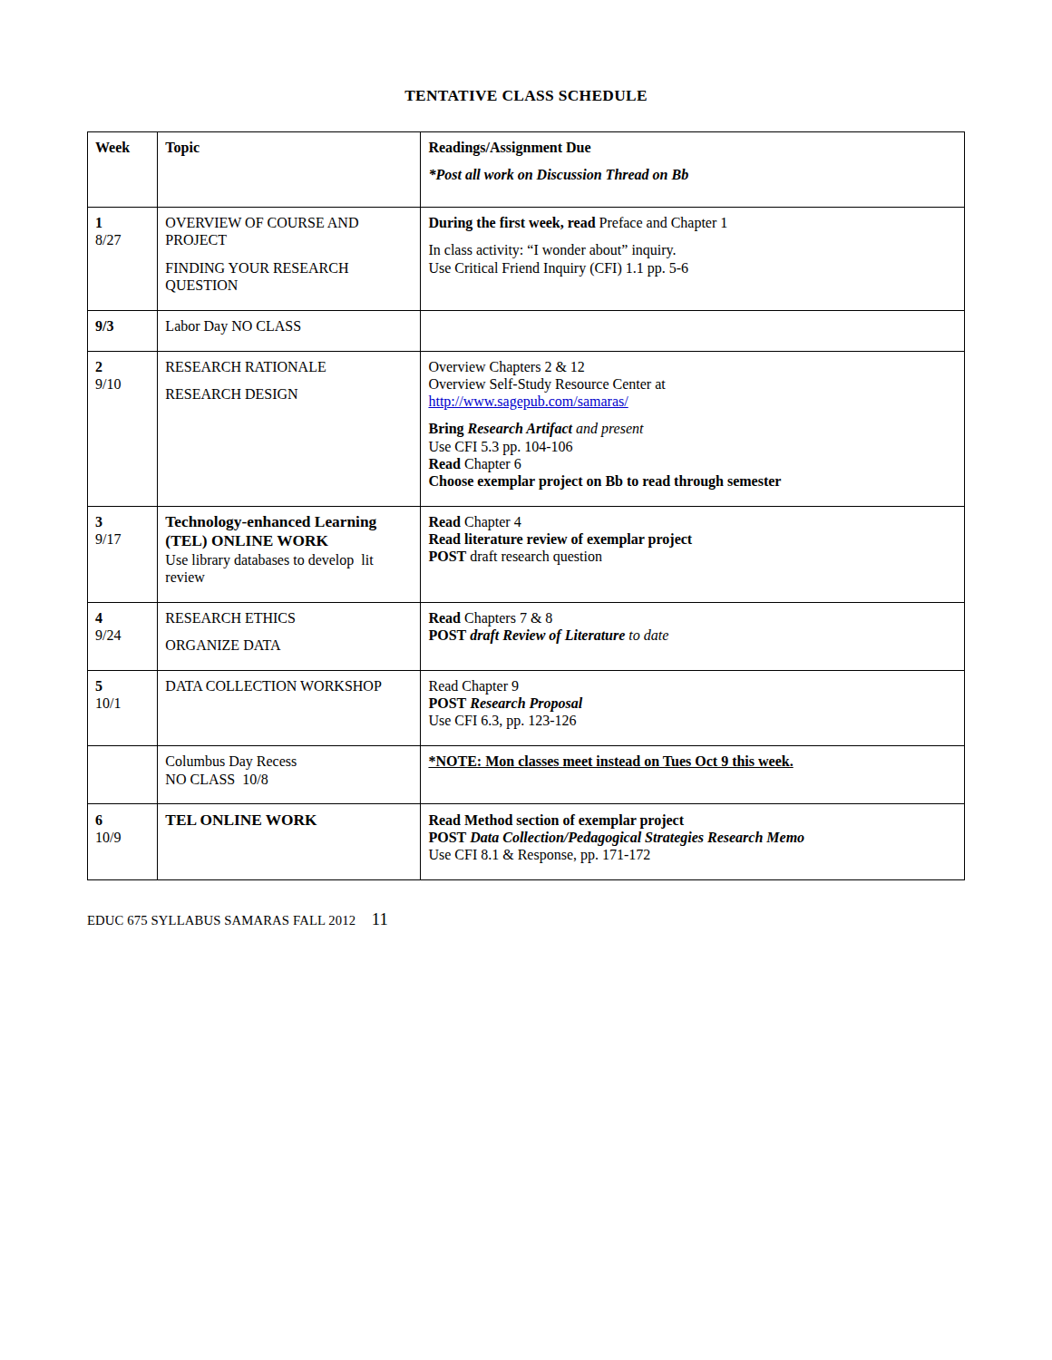TENTATIVE CLASS SCHEDULE
| Week | Topic | Readings/Assignment Due *Post all work on Discussion Thread on Bb |
| --- | --- | --- |
| 1 8/27 | OVERVIEW OF COURSE AND PROJECT FINDING YOUR RESEARCH QUESTION | During the first week, read Preface and Chapter 1 In class activity: “I wonder about” inquiry. Use Critical Friend Inquiry (CFI) 1.1 pp. 5-6 |
| 9/3 | Labor Day NO CLASS | |
| 2 9/10 | RESEARCH RATIONALE RESEARCH DESIGN | Overview Chapters 2 & 12 Overview Self-Study Resource Center at http://www.sagepub.com/samaras/ Bring Research Artifact and present Use CFI 5.3 pp. 104-106 Read Chapter 6 Choose exemplar project on Bb to read through semester |
| 3 9/17 | Technology-enhanced Learning (TEL) ONLINE WORK Use library databases to develop lit review | Read Chapter 4 Read literature review of exemplar project POST draft research question |
| 4 9/24 | RESEARCH ETHICS ORGANIZE DATA | Read Chapters 7 & 8 POST draft Review of Literature to date |
| 5 10/1 | DATA COLLECTION WORKSHOP | Read Chapter 9 POST Research Proposal Use CFI 6.3, pp. 123-126 |
| | Columbus Day Recess NO CLASS 10/8 | *NOTE: Mon classes meet instead on Tues Oct 9 this week. |
| 6 10/9 | TEL ONLINE WORK | Read Method section of exemplar project POST Data Collection/Pedagogical Strategies Research Memo Use CFI 8.1 & Response, pp. 171-172 |
EDUC 675 SYLLABUS SAMARAS FALL 2012 11